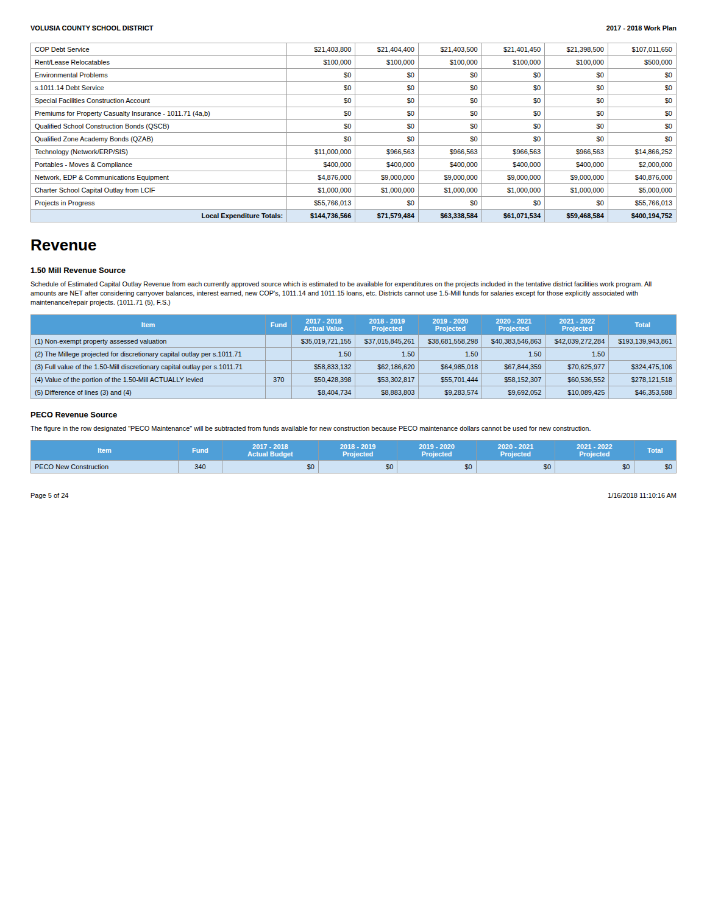VOLUSIA COUNTY SCHOOL DISTRICT
2017 - 2018 Work Plan
| COP Debt Service | $21,403,800 | $21,404,400 | $21,403,500 | $21,401,450 | $21,398,500 | $107,011,650 |
| Rent/Lease Relocatables | $100,000 | $100,000 | $100,000 | $100,000 | $100,000 | $500,000 |
| Environmental Problems | $0 | $0 | $0 | $0 | $0 | $0 |
| s.1011.14 Debt Service | $0 | $0 | $0 | $0 | $0 | $0 |
| Special Facilities Construction Account | $0 | $0 | $0 | $0 | $0 | $0 |
| Premiums for Property Casualty Insurance - 1011.71 (4a,b) | $0 | $0 | $0 | $0 | $0 | $0 |
| Qualified School Construction Bonds (QSCB) | $0 | $0 | $0 | $0 | $0 | $0 |
| Qualified Zone Academy Bonds (QZAB) | $0 | $0 | $0 | $0 | $0 | $0 |
| Technology (Network/ERP/SIS) | $11,000,000 | $966,563 | $966,563 | $966,563 | $966,563 | $14,866,252 |
| Portables - Moves & Compliance | $400,000 | $400,000 | $400,000 | $400,000 | $400,000 | $2,000,000 |
| Network, EDP & Communications Equipment | $4,876,000 | $9,000,000 | $9,000,000 | $9,000,000 | $9,000,000 | $40,876,000 |
| Charter School Capital Outlay from LCIF | $1,000,000 | $1,000,000 | $1,000,000 | $1,000,000 | $1,000,000 | $5,000,000 |
| Projects in Progress | $55,766,013 | $0 | $0 | $0 | $0 | $55,766,013 |
| Local Expenditure Totals: | $144,736,566 | $71,579,484 | $63,338,584 | $61,071,534 | $59,468,584 | $400,194,752 |
Revenue
1.50 Mill Revenue Source
Schedule of Estimated Capital Outlay Revenue from each currently approved source which is estimated to be available for expenditures on the projects included in the tentative district facilities work program. All amounts are NET after considering carryover balances, interest earned, new COP's, 1011.14 and 1011.15 loans, etc. Districts cannot use 1.5-Mill funds for salaries except for those explicitly associated with maintenance/repair projects. (1011.71 (5), F.S.)
| Item | Fund | 2017 - 2018 Actual Value | 2018 - 2019 Projected | 2019 - 2020 Projected | 2020 - 2021 Projected | 2021 - 2022 Projected | Total |
| --- | --- | --- | --- | --- | --- | --- | --- |
| (1) Non-exempt property assessed valuation | | $35,019,721,155 | $37,015,845,261 | $38,681,558,298 | $40,383,546,863 | $42,039,272,284 | $193,139,943,861 |
| (2) The Millege projected for discretionary capital outlay per s.1011.71 | | 1.50 | 1.50 | 1.50 | 1.50 | 1.50 | |
| (3) Full value of the 1.50-Mill discretionary capital outlay per s.1011.71 | | $58,833,132 | $62,186,620 | $64,985,018 | $67,844,359 | $70,625,977 | $324,475,106 |
| (4) Value of the portion of the 1.50-Mill ACTUALLY levied | 370 | $50,428,398 | $53,302,817 | $55,701,444 | $58,152,307 | $60,536,552 | $278,121,518 |
| (5) Difference of lines (3) and (4) | | $8,404,734 | $8,883,803 | $9,283,574 | $9,692,052 | $10,089,425 | $46,353,588 |
PECO Revenue Source
The figure in the row designated "PECO Maintenance" will be subtracted from funds available for new construction because PECO maintenance dollars cannot be used for new construction.
| Item | Fund | 2017 - 2018 Actual Budget | 2018 - 2019 Projected | 2019 - 2020 Projected | 2020 - 2021 Projected | 2021 - 2022 Projected | Total |
| --- | --- | --- | --- | --- | --- | --- | --- |
| PECO New Construction | 340 | $0 | $0 | $0 | $0 | $0 | $0 |
Page 5 of 24
1/16/2018 11:10:16 AM